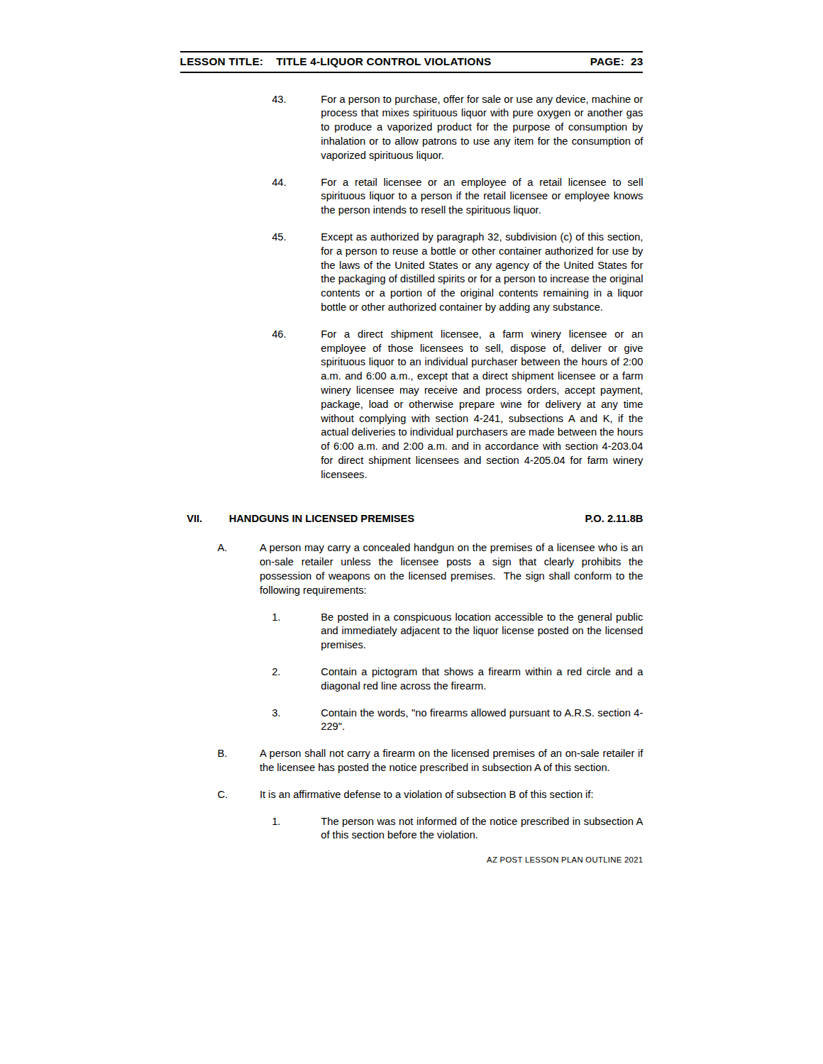LESSON TITLE: TITLE 4-LIQUOR CONTROL VIOLATIONS
PAGE: 23
43. For a person to purchase, offer for sale or use any device, machine or process that mixes spirituous liquor with pure oxygen or another gas to produce a vaporized product for the purpose of consumption by inhalation or to allow patrons to use any item for the consumption of vaporized spirituous liquor.
44. For a retail licensee or an employee of a retail licensee to sell spirituous liquor to a person if the retail licensee or employee knows the person intends to resell the spirituous liquor.
45. Except as authorized by paragraph 32, subdivision (c) of this section, for a person to reuse a bottle or other container authorized for use by the laws of the United States or any agency of the United States for the packaging of distilled spirits or for a person to increase the original contents or a portion of the original contents remaining in a liquor bottle or other authorized container by adding any substance.
46. For a direct shipment licensee, a farm winery licensee or an employee of those licensees to sell, dispose of, deliver or give spirituous liquor to an individual purchaser between the hours of 2:00 a.m. and 6:00 a.m., except that a direct shipment licensee or a farm winery licensee may receive and process orders, accept payment, package, load or otherwise prepare wine for delivery at any time without complying with section 4-241, subsections A and K, if the actual deliveries to individual purchasers are made between the hours of 6:00 a.m. and 2:00 a.m. and in accordance with section 4-203.04 for direct shipment licensees and section 4-205.04 for farm winery licensees.
VII. HANDGUNS IN LICENSED PREMISES P.O. 2.11.8B
A. A person may carry a concealed handgun on the premises of a licensee who is an on-sale retailer unless the licensee posts a sign that clearly prohibits the possession of weapons on the licensed premises. The sign shall conform to the following requirements:
1. Be posted in a conspicuous location accessible to the general public and immediately adjacent to the liquor license posted on the licensed premises.
2. Contain a pictogram that shows a firearm within a red circle and a diagonal red line across the firearm.
3. Contain the words, "no firearms allowed pursuant to A.R.S. section 4-229".
B. A person shall not carry a firearm on the licensed premises of an on-sale retailer if the licensee has posted the notice prescribed in subsection A of this section.
C. It is an affirmative defense to a violation of subsection B of this section if:
1. The person was not informed of the notice prescribed in subsection A of this section before the violation.
AZ POST LESSON PLAN OUTLINE 2021